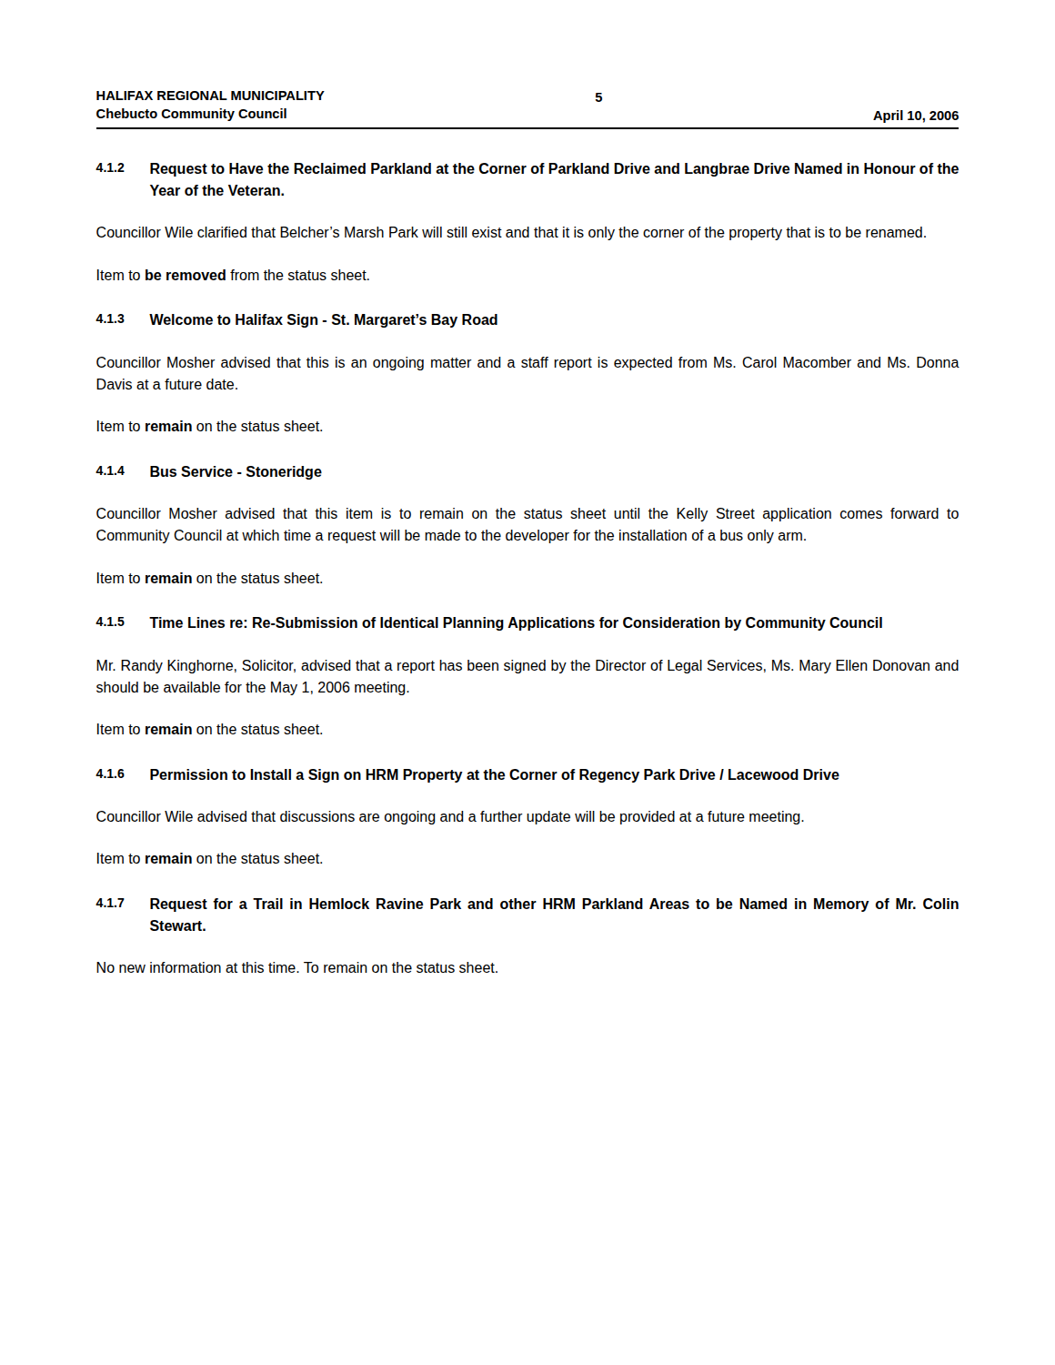HALIFAX REGIONAL MUNICIPALITY
Chebucto Community Council
5
April 10, 2006
4.1.2 Request to Have the Reclaimed Parkland at the Corner of Parkland Drive and Langbrae Drive Named in Honour of the Year of the Veteran.
Councillor Wile clarified that Belcher’s Marsh Park will still exist and that it is only the corner of the property that is to be renamed.
Item to be removed from the status sheet.
4.1.3 Welcome to Halifax Sign - St. Margaret’s Bay Road
Councillor Mosher advised that this is an ongoing matter and a staff report is expected from Ms. Carol Macomber and Ms. Donna Davis at a future date.
Item to remain on the status sheet.
4.1.4 Bus Service - Stoneridge
Councillor Mosher advised that this item is to remain on the status sheet until the Kelly Street application comes forward to Community Council at which time a request will be made to the developer for the installation of a bus only arm.
Item to remain on the status sheet.
4.1.5 Time Lines re: Re-Submission of Identical Planning Applications for Consideration by Community Council
Mr. Randy Kinghorne, Solicitor, advised that a report has been signed by the Director of Legal Services, Ms. Mary Ellen Donovan and should be available for the May 1, 2006 meeting.
Item to remain on the status sheet.
4.1.6 Permission to Install a Sign on HRM Property at the Corner of Regency Park Drive / Lacewood Drive
Councillor Wile advised that discussions are ongoing and a further update will be provided at a future meeting.
Item to remain on the status sheet.
4.1.7 Request for a Trail in Hemlock Ravine Park and other HRM Parkland Areas to be Named in Memory of Mr. Colin Stewart.
No new information at this time. To remain on the status sheet.